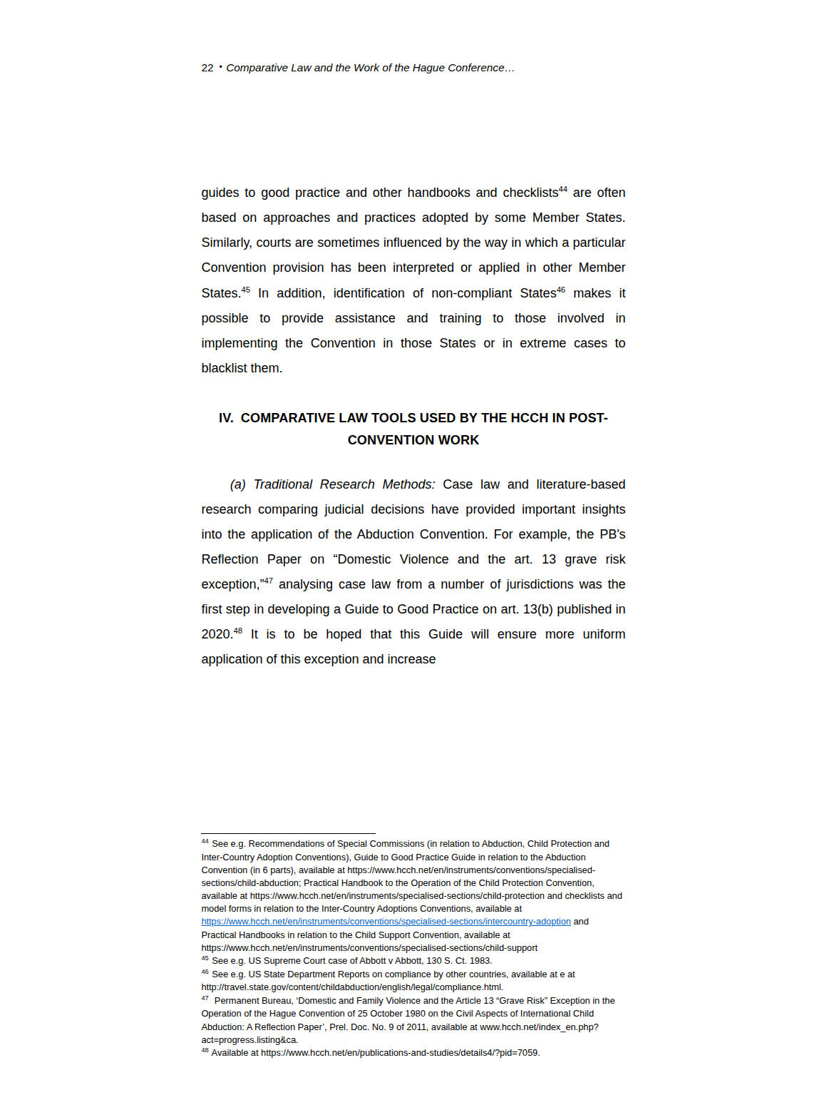22•Comparative Law and the Work of the Hague Conference…
guides to good practice and other handbooks and checklists44 are often based on approaches and practices adopted by some Member States. Similarly, courts are sometimes influenced by the way in which a particular Convention provision has been interpreted or applied in other Member States.45 In addition, identification of non-compliant States46 makes it possible to provide assistance and training to those involved in implementing the Convention in those States or in extreme cases to blacklist them.
IV. COMPARATIVE LAW TOOLS USED BY THE HCCH IN POST-CONVENTION WORK
(a) Traditional Research Methods: Case law and literature-based research comparing judicial decisions have provided important insights into the application of the Abduction Convention. For example, the PB's Reflection Paper on “Domestic Violence and the art. 13 grave risk exception,”47 analysing case law from a number of jurisdictions was the first step in developing a Guide to Good Practice on art. 13(b) published in 2020.48 It is to be hoped that this Guide will ensure more uniform application of this exception and increase
44 See e.g. Recommendations of Special Commissions (in relation to Abduction, Child Protection and Inter-Country Adoption Conventions), Guide to Good Practice Guide in relation to the Abduction Convention (in 6 parts), available at https://www.hcch.net/en/instruments/conventions/specialised-sections/child-abduction; Practical Handbook to the Operation of the Child Protection Convention, available at https://www.hcch.net/en/instruments/specialised-sections/child-protection and checklists and model forms in relation to the Inter-Country Adoptions Conventions, available at https://www.hcch.net/en/instruments/conventions/specialised-sections/intercountry-adoption and Practical Handbooks in relation to the Child Support Convention, available at https://www.hcch.net/en/instruments/conventions/specialised-sections/child-support
45 See e.g. US Supreme Court case of Abbott v Abbott, 130 S. Ct. 1983.
46 See e.g. US State Department Reports on compliance by other countries, available at e at http://travel.state.gov/content/childabduction/english/legal/compliance.html.
47 Permanent Bureau, ‘Domestic and Family Violence and the Article 13 “Grave Risk” Exception in the Operation of the Hague Convention of 25 October 1980 on the Civil Aspects of International Child Abduction: A Reflection Paper’, Prel. Doc. No. 9 of 2011, available at www.hcch.net/index_en.php?act=progress.listing&ca.
48 Available at https://www.hcch.net/en/publications-and-studies/details4/?pid=7059.